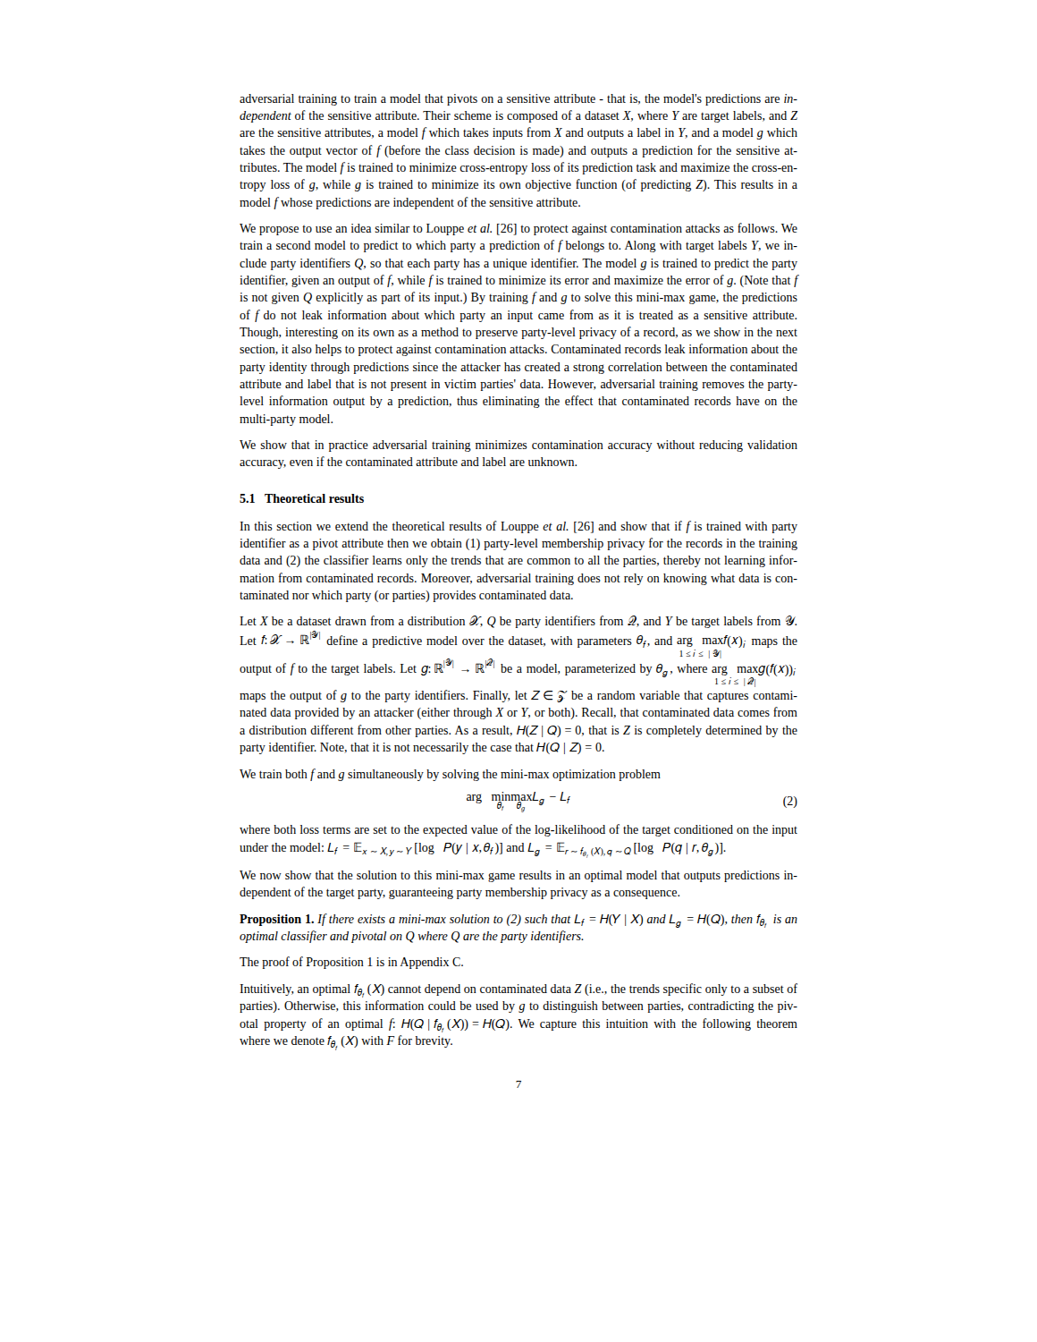adversarial training to train a model that pivots on a sensitive attribute - that is, the model's predictions are independent of the sensitive attribute. Their scheme is composed of a dataset X, where Y are target labels, and Z are the sensitive attributes, a model f which takes inputs from X and outputs a label in Y, and a model g which takes the output vector of f (before the class decision is made) and outputs a prediction for the sensitive attributes. The model f is trained to minimize cross-entropy loss of its prediction task and maximize the cross-entropy loss of g, while g is trained to minimize its own objective function (of predicting Z). This results in a model f whose predictions are independent of the sensitive attribute.
We propose to use an idea similar to Louppe et al. [26] to protect against contamination attacks as follows. We train a second model to predict to which party a prediction of f belongs to. Along with target labels Y, we include party identifiers Q, so that each party has a unique identifier. The model g is trained to predict the party identifier, given an output of f, while f is trained to minimize its error and maximize the error of g. (Note that f is not given Q explicitly as part of its input.) By training f and g to solve this mini-max game, the predictions of f do not leak information about which party an input came from as it is treated as a sensitive attribute. Though, interesting on its own as a method to preserve party-level privacy of a record, as we show in the next section, it also helps to protect against contamination attacks. Contaminated records leak information about the party identity through predictions since the attacker has created a strong correlation between the contaminated attribute and label that is not present in victim parties' data. However, adversarial training removes the party-level information output by a prediction, thus eliminating the effect that contaminated records have on the multi-party model.
We show that in practice adversarial training minimizes contamination accuracy without reducing validation accuracy, even if the contaminated attribute and label are unknown.
5.1 Theoretical results
In this section we extend the theoretical results of Louppe et al. [26] and show that if f is trained with party identifier as a pivot attribute then we obtain (1) party-level membership privacy for the records in the training data and (2) the classifier learns only the trends that are common to all the parties, thereby not learning information from contaminated records. Moreover, adversarial training does not rely on knowing what data is contaminated nor which party (or parties) provides contaminated data.
Let X be a dataset drawn from a distribution 𝒳, Q be party identifiers from 𝒬, and Y be target labels from 𝒴. Let f:𝒳→ℝ|𝒴| define a predictive model over the dataset, with parameters θf, and arg max1≤i≤|𝒴|f(x)i maps the output of f to the target labels. Let g:ℝ|𝒴|→ℝ|𝒬| be a model, parameterized by θg, where arg max1≤i≤|𝒬|g(f(x))i maps the output of g to the party identifiers. Finally, let Z∈𝒵 be a random variable that captures contaminated data provided by an attacker (either through X or Y, or both). Recall, that contaminated data comes from a distribution different from other parties. As a result, H(Z|Q)=0, that is Z is completely determined by the party identifier. Note, that it is not necessarily the case that H(Q|Z)=0.
We train both f and g simultaneously by solving the mini-max optimization problem
arg  minθf maxθg Lg − Lf (2)
where both loss terms are set to the expected value of the log-likelihood of the target conditioned on the input under the model: Lf=𝔼x∼X,y∼Y[log P(y|x,θf)] and Lg=𝔼r∼fθf(X),q∼Q[log P(q|r,θg)].
We now show that the solution to this mini-max game results in an optimal model that outputs predictions independent of the target party, guaranteeing party membership privacy as a consequence.
Proposition 1. If there exists a mini-max solution to (2) such that Lf=H(Y|X) and Lg=H(Q), then fθf is an optimal classifier and pivotal on Q where Q are the party identifiers.
The proof of Proposition 1 is in Appendix C.
Intuitively, an optimal fθf(X) cannot depend on contaminated data Z (i.e., the trends specific only to a subset of parties). Otherwise, this information could be used by g to distinguish between parties, contradicting the pivotal property of an optimal f: H(Q|fθf(X))=H(Q). We capture this intuition with the following theorem where we denote fθf(X) with F for brevity.
7